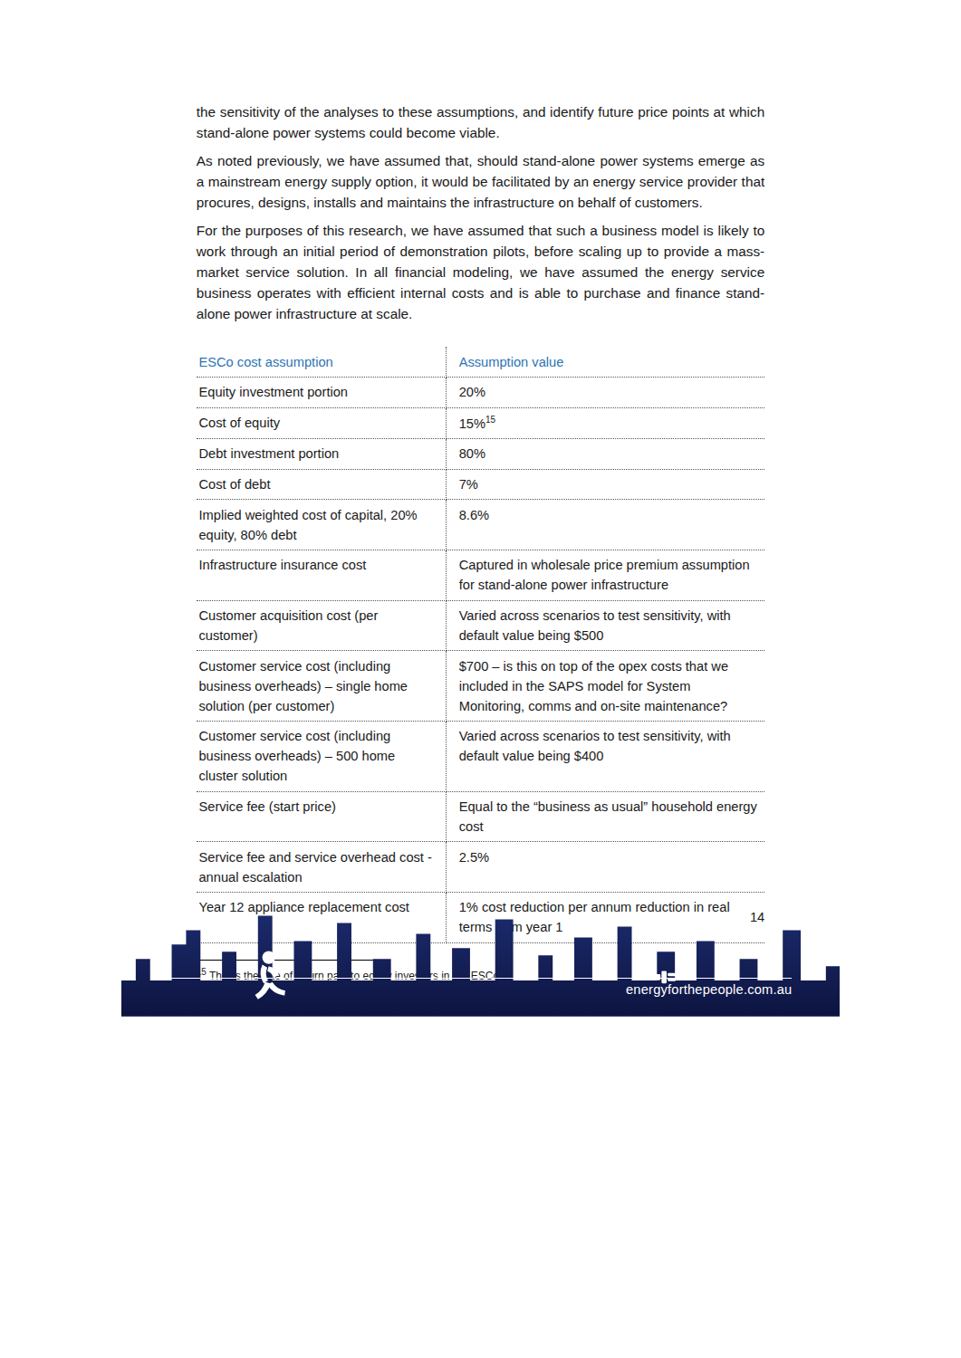the sensitivity of the analyses to these assumptions, and identify future price points at which stand-alone power systems could become viable.
As noted previously, we have assumed that, should stand-alone power systems emerge as a mainstream energy supply option, it would be facilitated by an energy service provider that procures, designs, installs and maintains the infrastructure on behalf of customers.
For the purposes of this research, we have assumed that such a business model is likely to work through an initial period of demonstration pilots, before scaling up to provide a mass-market service solution. In all financial modeling, we have assumed the energy service business operates with efficient internal costs and is able to purchase and finance stand-alone power infrastructure at scale.
| ESCo cost assumption | Assumption value |
| --- | --- |
| Equity investment portion | 20% |
| Cost of equity | 15% 15 |
| Debt investment portion | 80% |
| Cost of debt | 7% |
| Implied weighted cost of capital, 20% equity, 80% debt | 8.6% |
| Infrastructure insurance cost | Captured in wholesale price premium assumption for stand-alone power infrastructure |
| Customer acquisition cost (per customer) | Varied across scenarios to test sensitivity, with default value being $500 |
| Customer service cost (including business overheads) – single home solution (per customer) | $700 – is this on top of the opex costs that we included in the SAPS model for System Monitoring, comms and on-site maintenance? |
| Customer service cost (including business overheads) – 500 home cluster solution | Varied across scenarios to test sensitivity, with default value being $400 |
| Service fee (start price) | Equal to the “business as usual” household energy cost |
| Service fee and service overhead cost - annual escalation | 2.5% |
| Year 12 appliance replacement cost | 1% cost reduction per annum reduction in real terms from year 1 |
15 This is the rate of return paid to equity investors in the ESCo
14
energyforthepeople.com.au